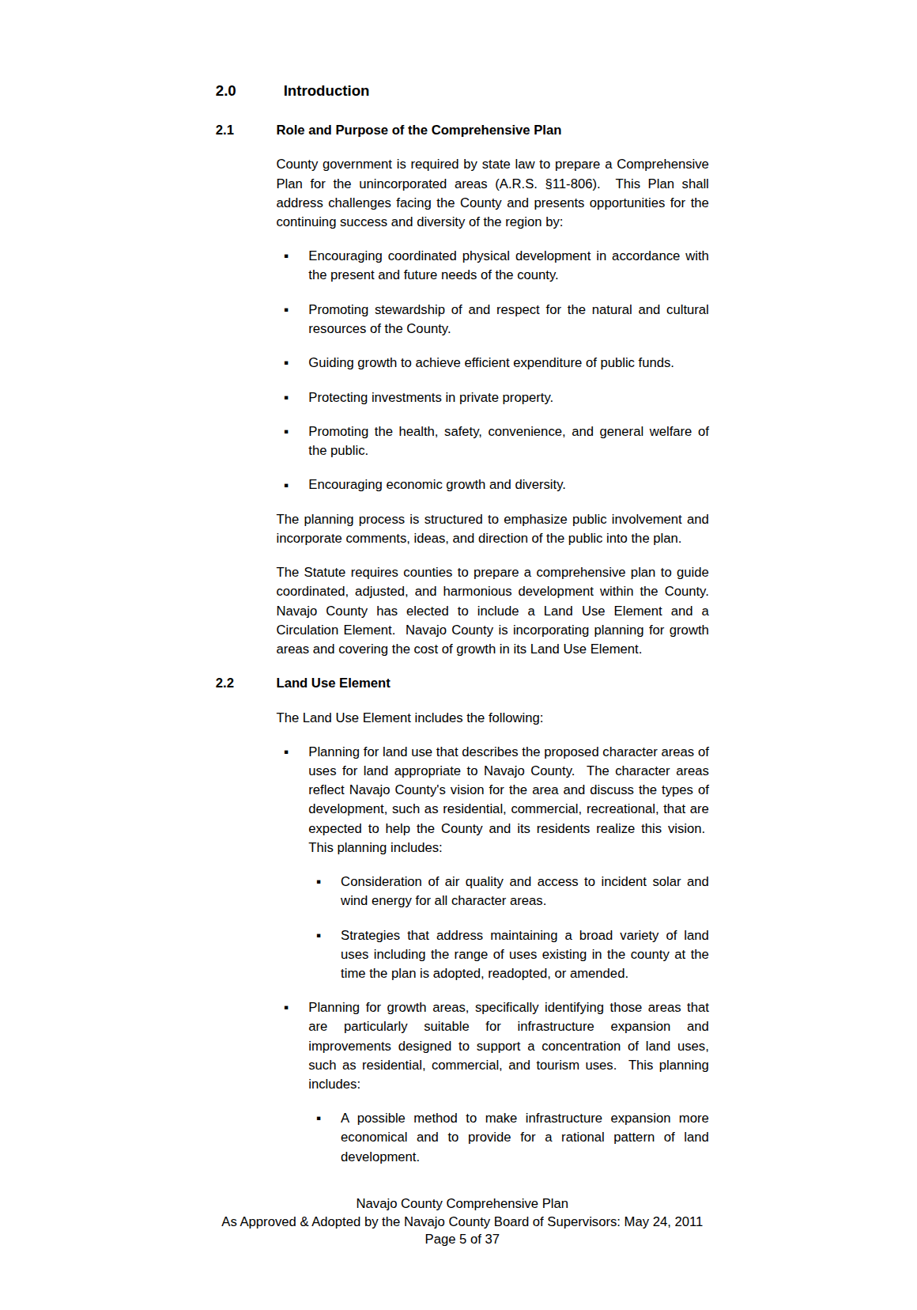2.0 Introduction
2.1 Role and Purpose of the Comprehensive Plan
County government is required by state law to prepare a Comprehensive Plan for the unincorporated areas (A.R.S. §11-806). This Plan shall address challenges facing the County and presents opportunities for the continuing success and diversity of the region by:
Encouraging coordinated physical development in accordance with the present and future needs of the county.
Promoting stewardship of and respect for the natural and cultural resources of the County.
Guiding growth to achieve efficient expenditure of public funds.
Protecting investments in private property.
Promoting the health, safety, convenience, and general welfare of the public.
Encouraging economic growth and diversity.
The planning process is structured to emphasize public involvement and incorporate comments, ideas, and direction of the public into the plan.
The Statute requires counties to prepare a comprehensive plan to guide coordinated, adjusted, and harmonious development within the County. Navajo County has elected to include a Land Use Element and a Circulation Element. Navajo County is incorporating planning for growth areas and covering the cost of growth in its Land Use Element.
2.2 Land Use Element
The Land Use Element includes the following:
Planning for land use that describes the proposed character areas of uses for land appropriate to Navajo County. The character areas reflect Navajo County's vision for the area and discuss the types of development, such as residential, commercial, recreational, that are expected to help the County and its residents realize this vision. This planning includes:
Consideration of air quality and access to incident solar and wind energy for all character areas.
Strategies that address maintaining a broad variety of land uses including the range of uses existing in the county at the time the plan is adopted, readopted, or amended.
Planning for growth areas, specifically identifying those areas that are particularly suitable for infrastructure expansion and improvements designed to support a concentration of land uses, such as residential, commercial, and tourism uses. This planning includes:
A possible method to make infrastructure expansion more economical and to provide for a rational pattern of land development.
Navajo County Comprehensive Plan
As Approved & Adopted by the Navajo County Board of Supervisors: May 24, 2011
Page 5 of 37